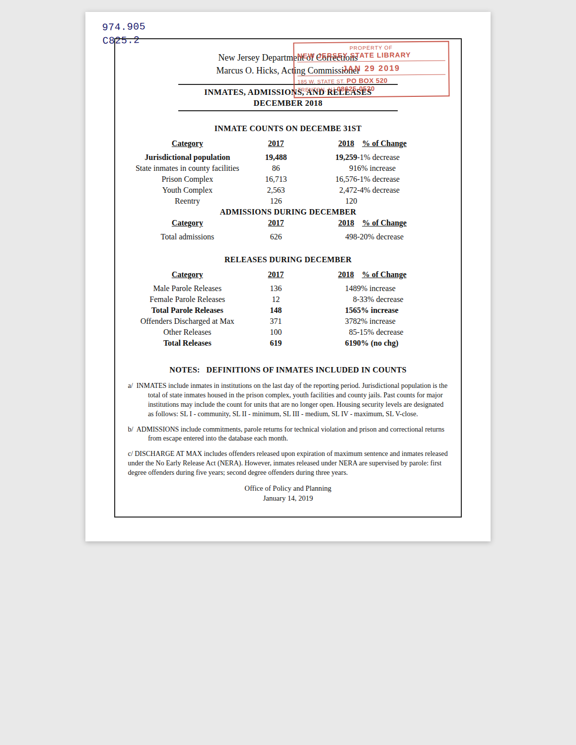974.905
C825.2
PROPERTY OF
NEW JERSEY STATE LIBRARY
JAN 29 2019
185 W. STATE ST. PO BOX 520
TRENTON, NJ 08625-0520
New Jersey Department of Corrections
Marcus O. Hicks, Acting Commissioner
INMATES, ADMISSIONS, AND RELEASES
DECEMBER 2018
INMATE COUNTS ON DECEMBE 31ST
| Category | 2017 | 2018 | % of Change |
| --- | --- | --- | --- |
| Jurisdictional population | 19,488 | 19,259 | -1% decrease |
| State inmates in county facilities | 86 | 91 | 6% increase |
| Prison Complex | 16,713 | 16,576 | -1% decrease |
| Youth Complex | 2,563 | 2,472 | -4% decrease |
| Reentry | 126 | 120 | |
| ADMISSIONS DURING DECEMBER |
| Category | 2017 | 2018 | % of Change |
| Total admissions | 626 | 498 | -20% decrease |
RELEASES DURING DECEMBER
| Category | 2017 | 2018 | % of Change |
| --- | --- | --- | --- |
| Male Parole Releases | 136 | 148 | 9% increase |
| Female Parole Releases | 12 | 8 | -33% decrease |
| Total Parole Releases | 148 | 156 | 5% increase |
| Offenders Discharged at Max | 371 | 378 | 2% increase |
| Other Releases | 100 | 85 | -15% decrease |
| Total Releases | 619 | 619 | 0% (no chg) |
NOTES: DEFINITIONS OF INMATES INCLUDED IN COUNTS
a/ INMATES include inmates in institutions on the last day of the reporting period. Jurisdictional population is the total of state inmates housed in the prison complex, youth facilities and county jails. Past counts for major institutions may include the count for units that are no longer open. Housing security levels are designated as follows: SL I - community, SL II - minimum, SL III - medium, SL IV - maximum, SL V-close.
b/ ADMISSIONS include commitments, parole returns for technical violation and prison and correctional returns from escape entered into the database each month.
c/ DISCHARGE AT MAX includes offenders released upon expiration of maximum sentence and inmates released under the No Early Release Act (NERA). However, inmates released under NERA are supervised by parole: first degree offenders during five years; second degree offenders during three years.
Office of Policy and Planning
January 14, 2019